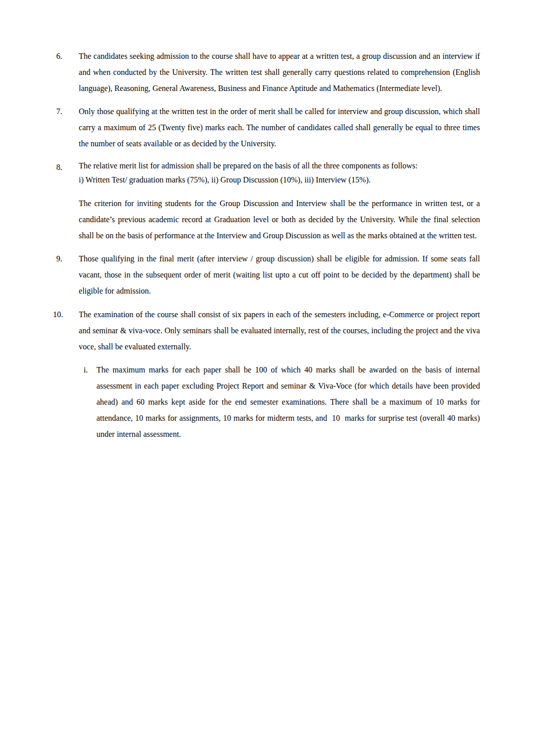The candidates seeking admission to the course shall have to appear at a written test, a group discussion and an interview if and when conducted by the University. The written test shall generally carry questions related to comprehension (English language), Reasoning, General Awareness, Business and Finance Aptitude and Mathematics (Intermediate level).
Only those qualifying at the written test in the order of merit shall be called for interview and group discussion, which shall carry a maximum of 25 (Twenty five) marks each. The number of candidates called shall generally be equal to three times the number of seats available or as decided by the University.
The relative merit list for admission shall be prepared on the basis of all the three components as follows:
i) Written Test/ graduation marks (75%), ii) Group Discussion (10%), iii) Interview (15%).
The criterion for inviting students for the Group Discussion and Interview shall be the performance in written test, or a candidate’s previous academic record at Graduation level or both as decided by the University. While the final selection shall be on the basis of performance at the Interview and Group Discussion as well as the marks obtained at the written test.
Those qualifying in the final merit (after interview / group discussion) shall be eligible for admission. If some seats fall vacant, those in the subsequent order of merit (waiting list upto a cut off point to be decided by the department) shall be eligible for admission.
The examination of the course shall consist of six papers in each of the semesters including, e-Commerce or project report and seminar & viva-voce. Only seminars shall be evaluated internally, rest of the courses, including the project and the viva voce, shall be evaluated externally.
The maximum marks for each paper shall be 100 of which 40 marks shall be awarded on the basis of internal assessment in each paper excluding Project Report and seminar & Viva-Voce (for which details have been provided ahead) and 60 marks kept aside for the end semester examinations. There shall be a maximum of 10 marks for attendance, 10 marks for assignments, 10 marks for midterm tests, and 10 marks for surprise test (overall 40 marks) under internal assessment.